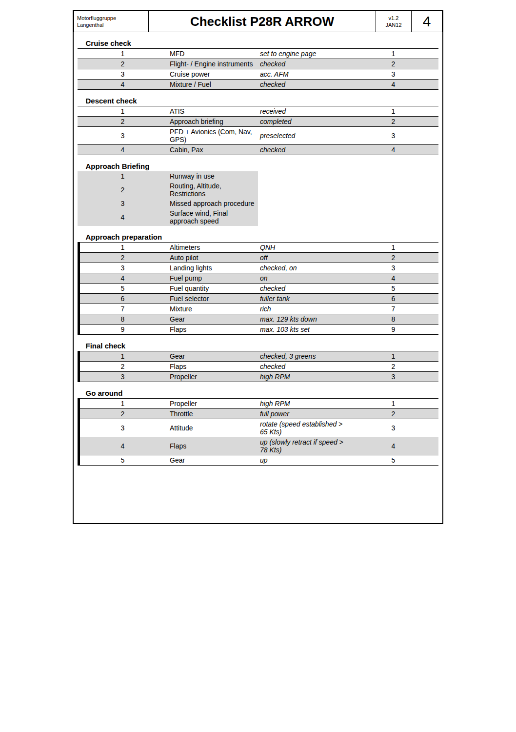| Motorfluggruppe Langenthal | Checklist P28R ARROW | v1.2 JAN12 | 4 |
| Cruise check |
| 1 | MFD | set to engine page | 1 |
| 2 | Flight- / Engine instruments | checked | 2 |
| 3 | Cruise power | acc. AFM | 3 |
| 4 | Mixture / Fuel | checked | 4 |
| Descent check |
| 1 | ATIS | received | 1 |
| 2 | Approach briefing | completed | 2 |
| 3 | PFD + Avionics (Com, Nav, GPS) | preselected | 3 |
| 4 | Cabin, Pax | checked | 4 |
| Approach Briefing |
| 1 | Runway in use | | |
| 2 | Routing, Altitude, Restrictions | | |
| 3 | Missed approach procedure | | |
| 4 | Surface wind, Final approach speed | | |
| Approach preparation |
| 1 | Altimeters | QNH | 1 |
| 2 | Auto pilot | off | 2 |
| 3 | Landing lights | checked, on | 3 |
| 4 | Fuel pump | on | 4 |
| 5 | Fuel quantity | checked | 5 |
| 6 | Fuel selector | fuller tank | 6 |
| 7 | Mixture | rich | 7 |
| 8 | Gear | max. 129 kts down | 8 |
| 9 | Flaps | max. 103 kts set | 9 |
| Final check |
| 1 | Gear | checked, 3 greens | 1 |
| 2 | Flaps | checked | 2 |
| 3 | Propeller | high RPM | 3 |
| Go around |
| 1 | Propeller | high RPM | 1 |
| 2 | Throttle | full power | 2 |
| 3 | Attitude | rotate (speed established > 65 Kts) | 3 |
| 4 | Flaps | up (slowly retract if speed > 78 Kts) | 4 |
| 5 | Gear | up | 5 |